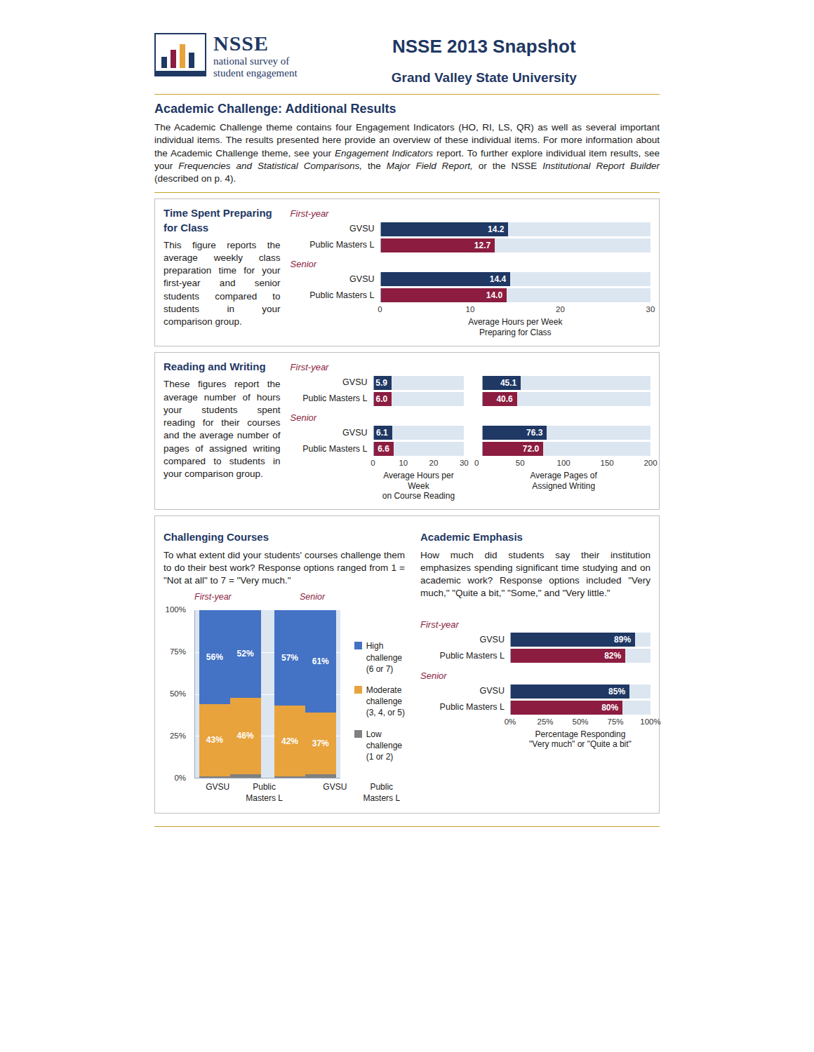NSSE
national survey of
student engagement
NSSE 2013 Snapshot
Grand Valley State University
Academic Challenge: Additional Results
The Academic Challenge theme contains four Engagement Indicators (HO, RI, LS, QR) as well as several important individual items. The results presented here provide an overview of these individual items. For more information about the Academic Challenge theme, see your Engagement Indicators report. To further explore individual item results, see your Frequencies and Statistical Comparisons, the Major Field Report, or the NSSE Institutional Report Builder (described on p. 4).
Time Spent Preparing for Class
This figure reports the average weekly class preparation time for your first-year and senior students compared to students in your comparison group.
First-year
GVSU
14.2
Public Masters L
12.7
Senior
GVSU
14.4
Public Masters L
14.0
0 10 20 30
Average Hours per Week
Preparing for Class
Reading and Writing
These figures report the average number of hours your students spent reading for their courses and the average number of pages of assigned writing compared to students in your comparison group.
First-year
GVSU
5.9
Public Masters L
6.0
Senior
GVSU
6.1
Public Masters L
6.6
0 10 20 30
Average Hours per Week
on Course Reading
45.1
40.6
76.3
72.0
0 50 100 150 200
Average Pages of
Assigned Writing
Challenging Courses
To what extent did your students' courses challenge them to do their best work? Response options ranged from 1 = "Not at all" to 7 = "Very much."
First-year
Senior
100% 75% 50% 25% 0%
56%
43%
52%
46%
57%
42%
61%
37%
High
challenge
(6 or 7)
Moderate
challenge
(3, 4, or 5)
Low
challenge
(1 or 2)
GVSU
Public
Masters L
GVSU
Public
Masters L
Academic Emphasis
How much did students say their institution emphasizes spending significant time studying and on academic work? Response options included "Very much," "Quite a bit," "Some," and "Very little."
First-year
GVSU
89%
Public Masters L
82%
Senior
GVSU
85%
Public Masters L
80%
0% 25% 50% 75% 100%
Percentage Responding
"Very much" or "Quite a bit"